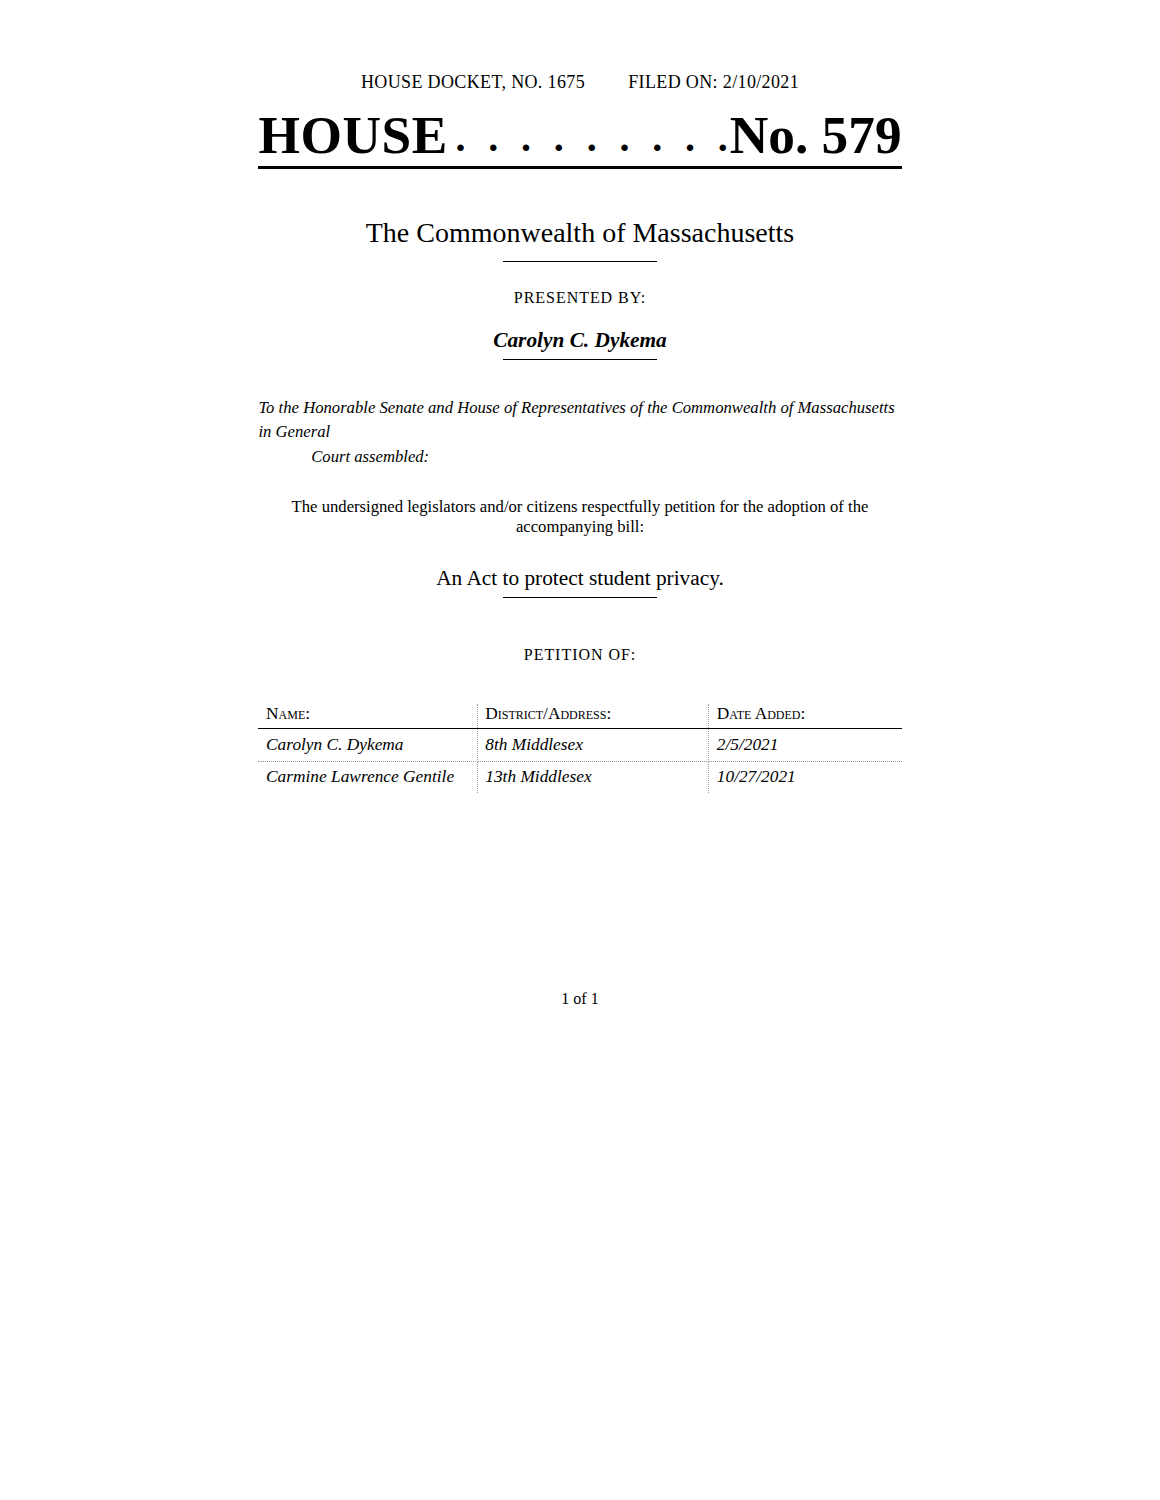HOUSE DOCKET, NO. 1675 FILED ON: 2/10/2021
HOUSE . . . . . . . . . . . . . . . No. 579
The Commonwealth of Massachusetts
PRESENTED BY:
Carolyn C. Dykema
To the Honorable Senate and House of Representatives of the Commonwealth of Massachusetts in General Court assembled:
The undersigned legislators and/or citizens respectfully petition for the adoption of the accompanying bill:
An Act to protect student privacy.
PETITION OF:
| Name: | District/Address: | Date Added: |
| --- | --- | --- |
| Carolyn C. Dykema | 8th Middlesex | 2/5/2021 |
| Carmine Lawrence Gentile | 13th Middlesex | 10/27/2021 |
1 of 1